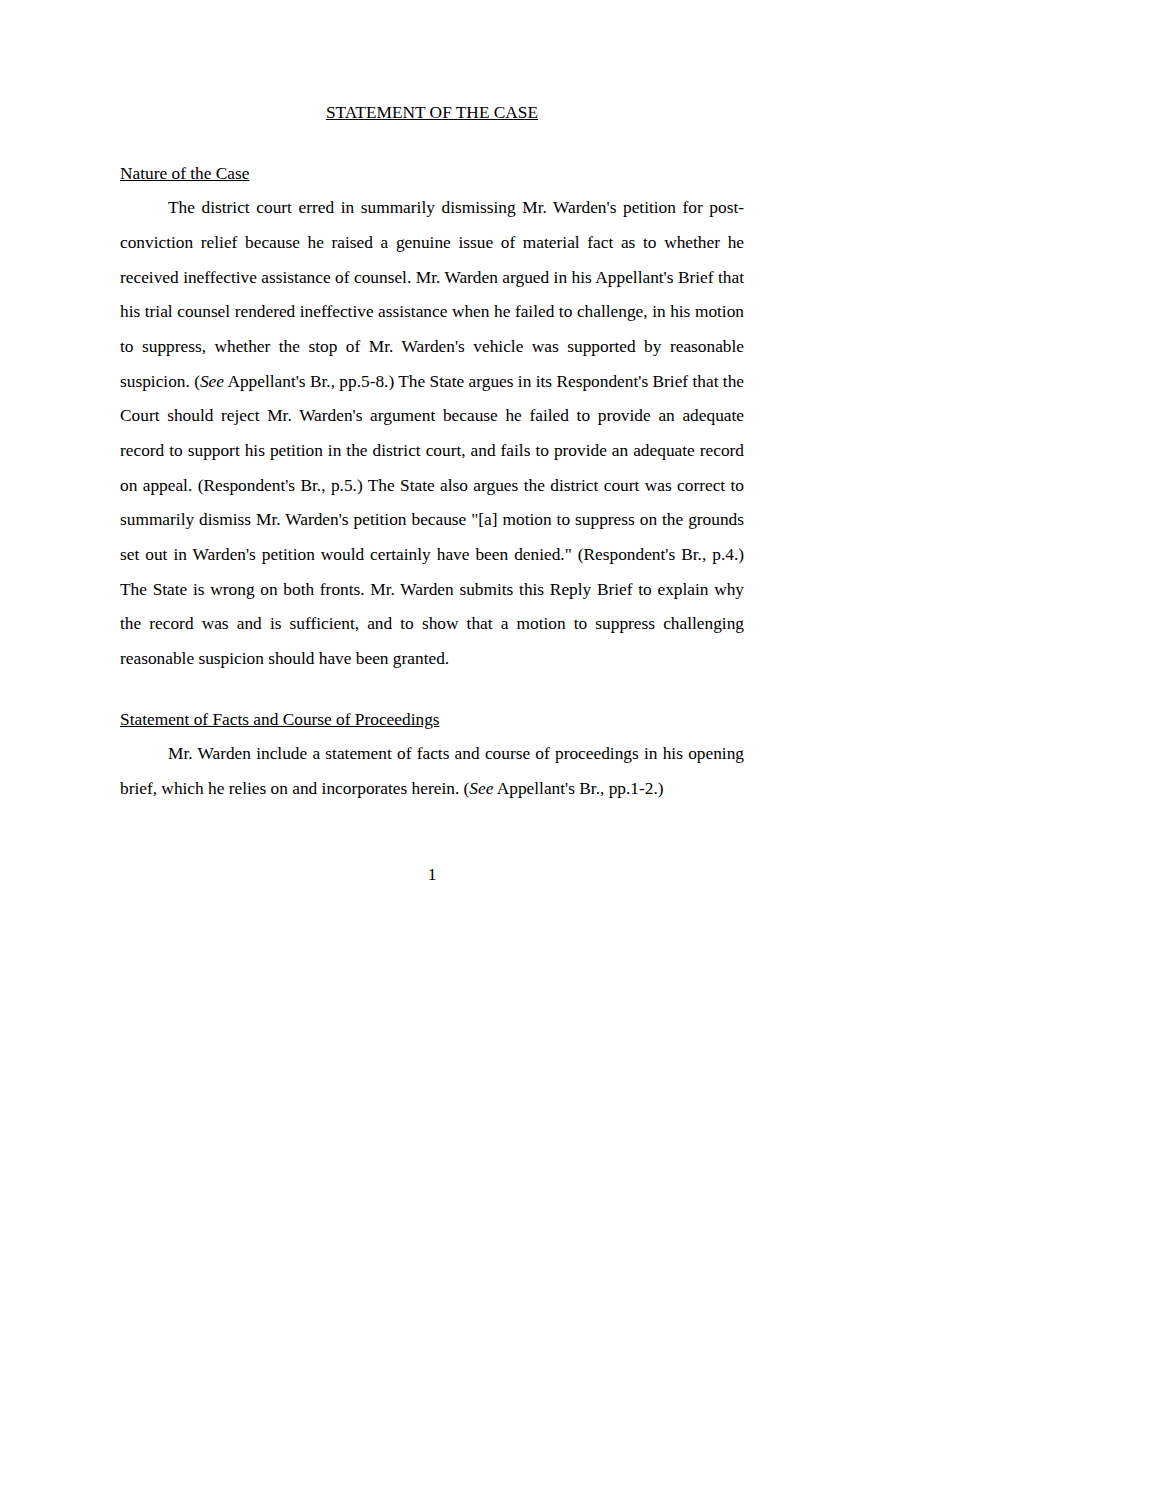STATEMENT OF THE CASE
Nature of the Case
The district court erred in summarily dismissing Mr. Warden's petition for post-conviction relief because he raised a genuine issue of material fact as to whether he received ineffective assistance of counsel. Mr. Warden argued in his Appellant's Brief that his trial counsel rendered ineffective assistance when he failed to challenge, in his motion to suppress, whether the stop of Mr. Warden's vehicle was supported by reasonable suspicion. (See Appellant's Br., pp.5-8.) The State argues in its Respondent's Brief that the Court should reject Mr. Warden's argument because he failed to provide an adequate record to support his petition in the district court, and fails to provide an adequate record on appeal. (Respondent's Br., p.5.) The State also argues the district court was correct to summarily dismiss Mr. Warden's petition because "[a] motion to suppress on the grounds set out in Warden's petition would certainly have been denied." (Respondent's Br., p.4.) The State is wrong on both fronts. Mr. Warden submits this Reply Brief to explain why the record was and is sufficient, and to show that a motion to suppress challenging reasonable suspicion should have been granted.
Statement of Facts and Course of Proceedings
Mr. Warden include a statement of facts and course of proceedings in his opening brief, which he relies on and incorporates herein. (See Appellant's Br., pp.1-2.)
1